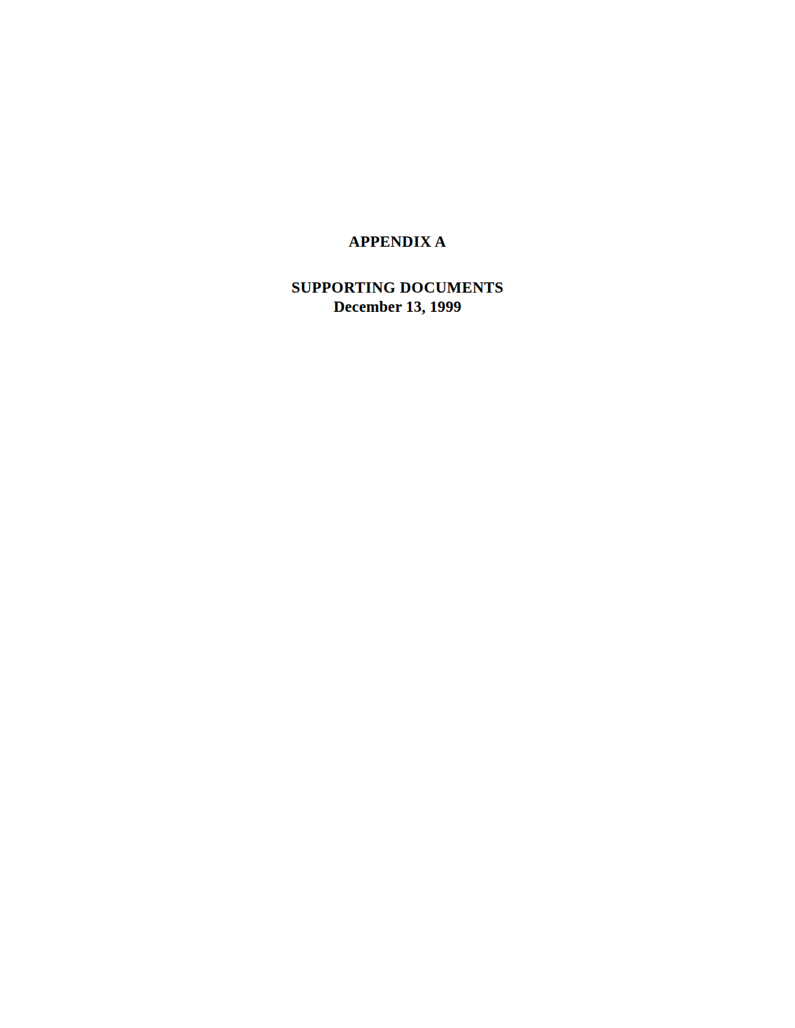APPENDIX A
SUPPORTING DOCUMENTSDecember 13, 1999